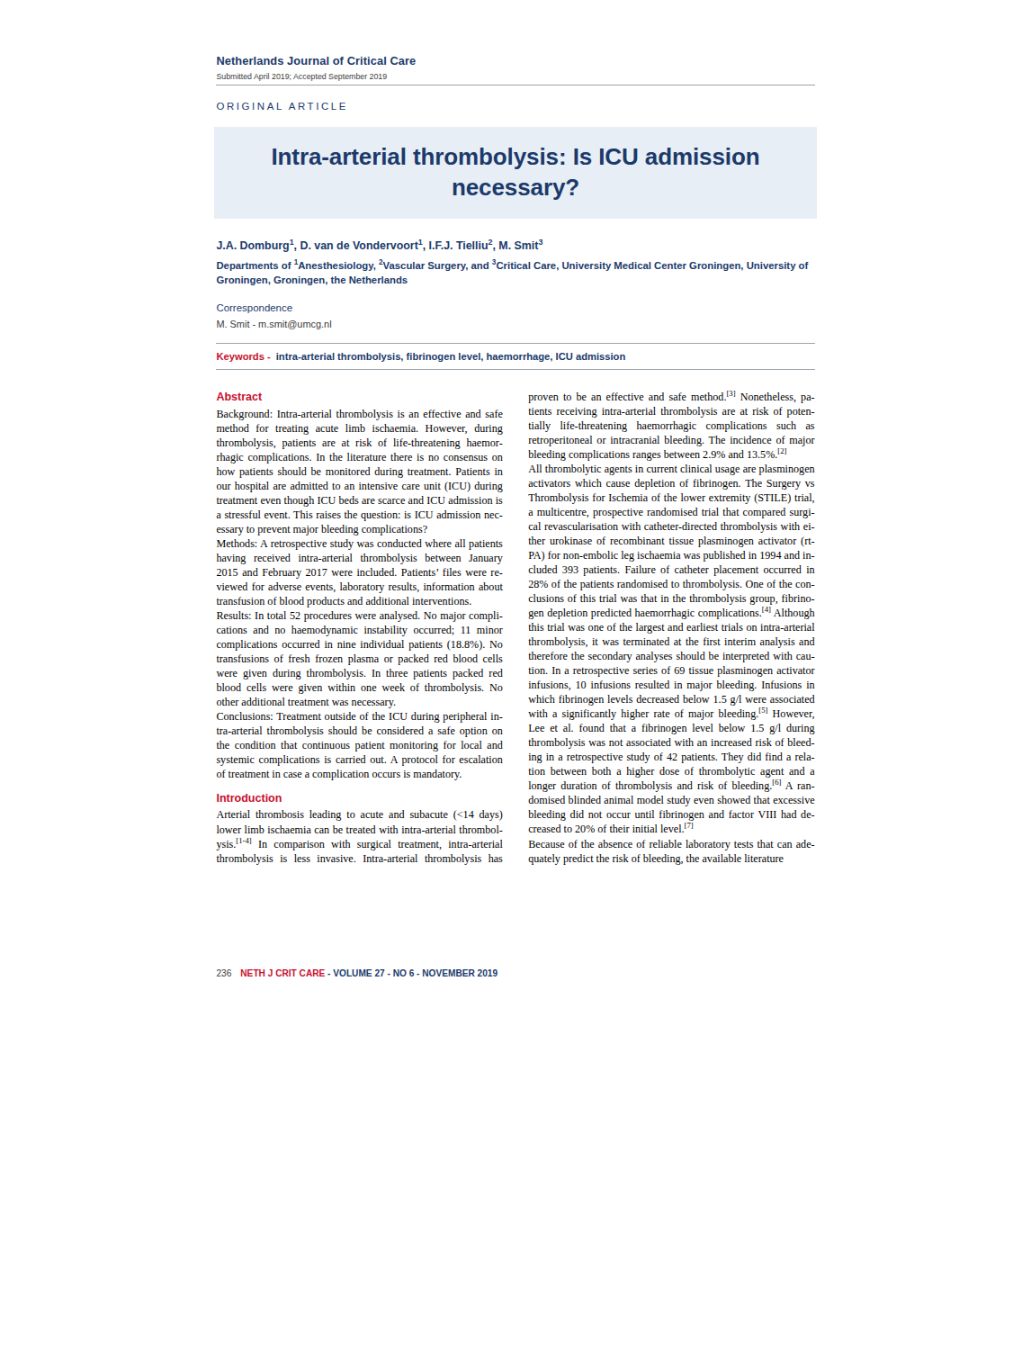Netherlands Journal of Critical Care
Submitted April 2019; Accepted September 2019
ORIGINAL ARTICLE
Intra-arterial thrombolysis: Is ICU admission necessary?
J.A. Domburg1, D. van de Vondervoort1, I.F.J. Tielliu2, M. Smit3
Departments of 1Anesthesiology, 2Vascular Surgery, and 3Critical Care, University Medical Center Groningen, University of Groningen, Groningen, the Netherlands
Correspondence
M. Smit - m.smit@umcg.nl
Keywords -intra-arterial thrombolysis, fibrinogen level, haemorrhage, ICU admission
Abstract
Background: Intra-arterial thrombolysis is an effective and safe method for treating acute limb ischaemia. However, during thrombolysis, patients are at risk of life-threatening haemorrhagic complications. In the literature there is no consensus on how patients should be monitored during treatment. Patients in our hospital are admitted to an intensive care unit (ICU) during treatment even though ICU beds are scarce and ICU admission is a stressful event. This raises the question: is ICU admission necessary to prevent major bleeding complications?
Methods: A retrospective study was conducted where all patients having received intra-arterial thrombolysis between January 2015 and February 2017 were included. Patients’ files were reviewed for adverse events, laboratory results, information about transfusion of blood products and additional interventions.
Results: In total 52 procedures were analysed. No major complications and no haemodynamic instability occurred; 11 minor complications occurred in nine individual patients (18.8%). No transfusions of fresh frozen plasma or packed red blood cells were given during thrombolysis. In three patients packed red blood cells were given within one week of thrombolysis. No other additional treatment was necessary.
Conclusions: Treatment outside of the ICU during peripheral intra-arterial thrombolysis should be considered a safe option on the condition that continuous patient monitoring for local and systemic complications is carried out. A protocol for escalation of treatment in case a complication occurs is mandatory.
Introduction
Arterial thrombosis leading to acute and subacute (<14 days) lower limb ischaemia can be treated with intra-arterial thrombolysis.[1-4] In comparison with surgical treatment, intra-arterial thrombolysis is less invasive. Intra-arterial thrombolysis has proven to be an effective and safe method.[3] Nonetheless, patients receiving intra-arterial thrombolysis are at risk of potentially life-threatening haemorrhagic complications such as retroperitoneal or intracranial bleeding. The incidence of major bleeding complications ranges between 2.9% and 13.5%.[2]
All thrombolytic agents in current clinical usage are plasminogen activators which cause depletion of fibrinogen. The Surgery vs Thrombolysis for Ischemia of the lower extremity (STILE) trial, a multicentre, prospective randomised trial that compared surgical revascularisation with catheter-directed thrombolysis with either urokinase of recombinant tissue plasminogen activator (rt-PA) for non-embolic leg ischaemia was published in 1994 and included 393 patients. Failure of catheter placement occurred in 28% of the patients randomised to thrombolysis. One of the conclusions of this trial was that in the thrombolysis group, fibrinogen depletion predicted haemorrhagic complications.[4] Although this trial was one of the largest and earliest trials on intra-arterial thrombolysis, it was terminated at the first interim analysis and therefore the secondary analyses should be interpreted with caution. In a retrospective series of 69 tissue plasminogen activator infusions, 10 infusions resulted in major bleeding. Infusions in which fibrinogen levels decreased below 1.5 g/l were associated with a significantly higher rate of major bleeding.[5] However, Lee et al. found that a fibrinogen level below 1.5 g/l during thrombolysis was not associated with an increased risk of bleeding in a retrospective study of 42 patients. They did find a relation between both a higher dose of thrombolytic agent and a longer duration of thrombolysis and risk of bleeding.[6] A randomised blinded animal model study even showed that excessive bleeding did not occur until fibrinogen and factor VIII had decreased to 20% of their initial level.[7]
Because of the absence of reliable laboratory tests that can adequately predict the risk of bleeding, the available literature
236 NETH J CRIT CARE - VOLUME 27 - NO 6 - NOVEMBER 2019